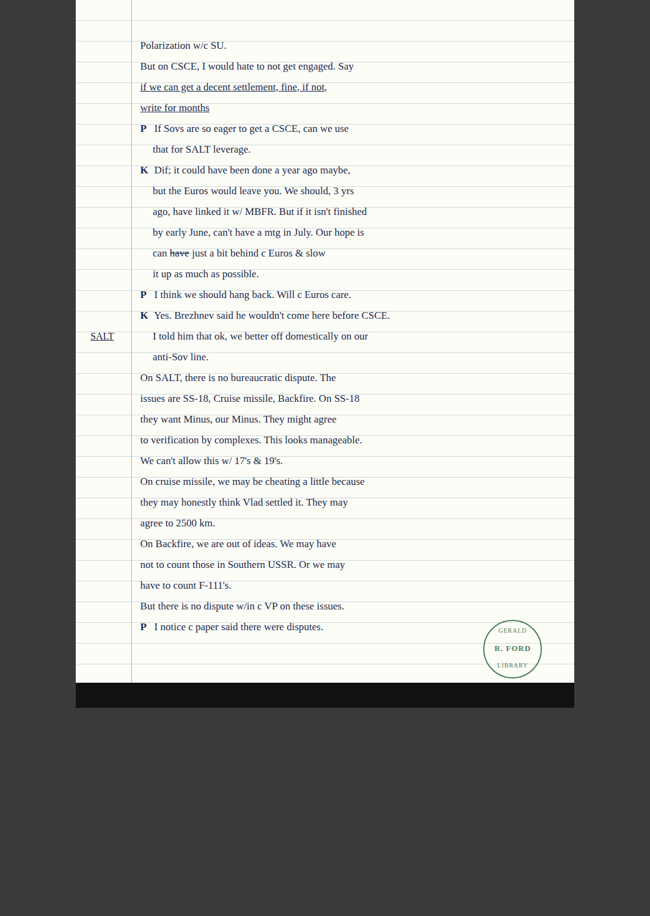Polarization w/c SU.
But on CSCE, I would hate to not get engaged. Say
if we can get a decent settlement, fine, if not,
write for months
P If Sovs are so eager to get a CSCE, can we use
that for SALT leverage.
K Dif; it could have been done a year ago maybe,
but the Euros would leave you. We should, 3 yrs
ago, have linked it w/ MBFR. But if it isn't finished
by early June, can't have a mtg in July. Our hope is
can have just a bit behind c Euros & slow
it up as much as possible.
P I think we should hang back. Will c Euros care.
K Yes. Brezhnev said he wouldn't come here before CSCE.
I told him that ok, we better off domestically on our
anti-Sov line.
SALT
On SALT, there is no bureaucratic dispute. The
issues are SS-18, Cruise missile, Backfire. On SS-18
they want Minus, our Minus. They might agree
to verification by complexes. This looks manageable.
We can't allow this w/ 17's & 19's.
On cruise missile, we may be cheating a little because
they may honestly think Vlad settled it. They may
agree to 2500 km.
On Backfire, we are out of ideas. We may have
not to count those in Southern USSR. Or we may
have to count F-111's.
But there is no dispute w/in c VP on these issues.
P I notice c paper said there were disputes.
GERALD R. FORD LIBRARY